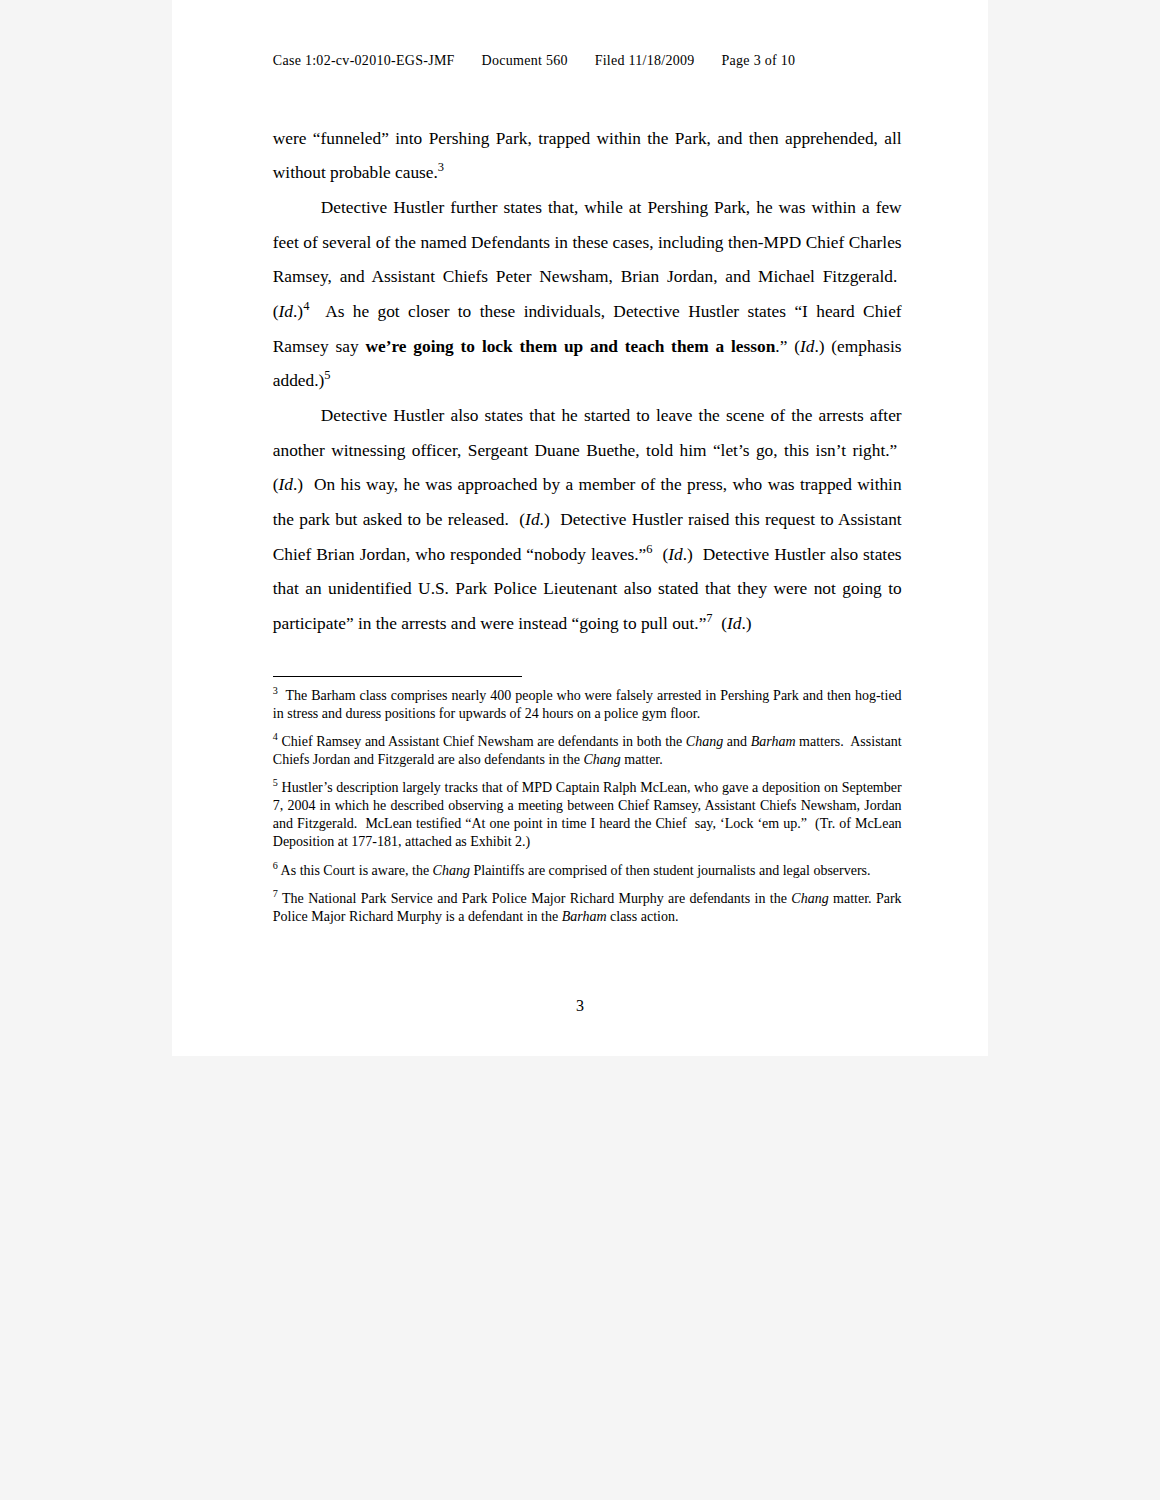Case 1:02-cv-02010-EGS-JMF Document 560 Filed 11/18/2009 Page 3 of 10
were “funneled” into Pershing Park, trapped within the Park, and then apprehended, all without probable cause.3
Detective Hustler further states that, while at Pershing Park, he was within a few feet of several of the named Defendants in these cases, including then-MPD Chief Charles Ramsey, and Assistant Chiefs Peter Newsham, Brian Jordan, and Michael Fitzgerald. (Id.)4 As he got closer to these individuals, Detective Hustler states “I heard Chief Ramsey say we’re going to lock them up and teach them a lesson.” (Id.) (emphasis added.)5
Detective Hustler also states that he started to leave the scene of the arrests after another witnessing officer, Sergeant Duane Buethe, told him “let’s go, this isn’t right.” (Id.) On his way, he was approached by a member of the press, who was trapped within the park but asked to be released. (Id.) Detective Hustler raised this request to Assistant Chief Brian Jordan, who responded “nobody leaves.”6 (Id.) Detective Hustler also states that an unidentified U.S. Park Police Lieutenant also stated that they were not going to participate” in the arrests and were instead “going to pull out.”7 (Id.)
3 The Barham class comprises nearly 400 people who were falsely arrested in Pershing Park and then hog-tied in stress and duress positions for upwards of 24 hours on a police gym floor.
4 Chief Ramsey and Assistant Chief Newsham are defendants in both the Chang and Barham matters. Assistant Chiefs Jordan and Fitzgerald are also defendants in the Chang matter.
5 Hustler’s description largely tracks that of MPD Captain Ralph McLean, who gave a deposition on September 7, 2004 in which he described observing a meeting between Chief Ramsey, Assistant Chiefs Newsham, Jordan and Fitzgerald. McLean testified “At one point in time I heard the Chief say, ‘Lock ‘em up.” (Tr. of McLean Deposition at 177-181, attached as Exhibit 2.)
6 As this Court is aware, the Chang Plaintiffs are comprised of then student journalists and legal observers.
7 The National Park Service and Park Police Major Richard Murphy are defendants in the Chang matter. Park Police Major Richard Murphy is a defendant in the Barham class action.
3